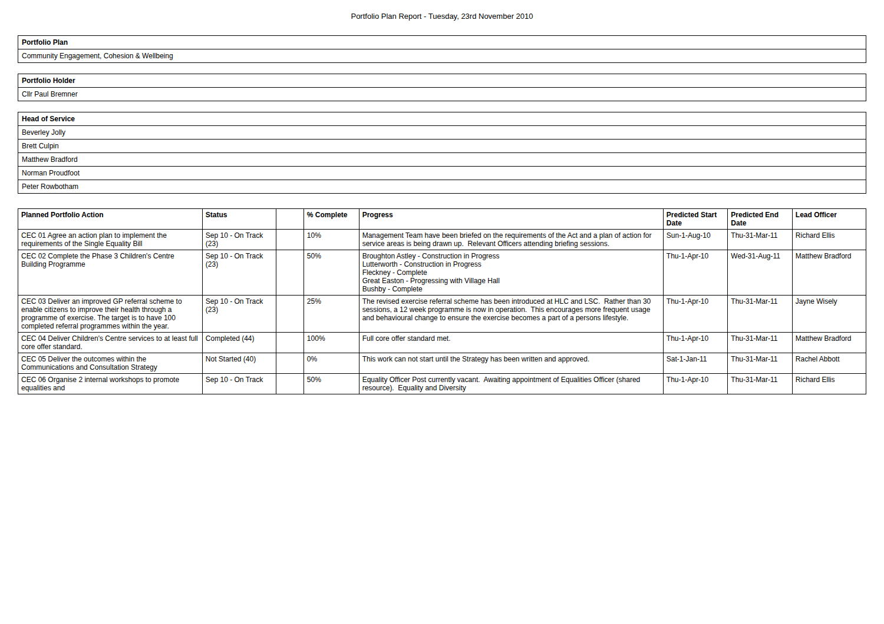Portfolio Plan Report - Tuesday, 23rd November 2010
| Portfolio Plan |
| --- |
| Community Engagement, Cohesion & Wellbeing |
| Portfolio Holder |
| --- |
| Cllr Paul Bremner |
| Head of Service |
| --- |
| Beverley Jolly |
| Brett Culpin |
| Matthew Bradford |
| Norman Proudfoot |
| Peter Rowbotham |
| Planned Portfolio Action | Status | | % Complete | Progress | Predicted Start Date | Predicted End Date | Lead Officer |
| --- | --- | --- | --- | --- | --- | --- | --- |
| CEC 01 Agree an action plan to implement the requirements of the Single Equality Bill | Sep 10 - On Track (23) | | 10% | Management Team have been briefed on the requirements of the Act and a plan of action for service areas is being drawn up. Relevant Officers attending briefing sessions. | Sun-1-Aug-10 | Thu-31-Mar-11 | Richard Ellis |
| CEC 02 Complete the Phase 3 Children's Centre Building Programme | Sep 10 - On Track (23) | | 50% | Broughton Astley - Construction in Progress Lutterworth - Construction in Progress Fleckney - Complete Great Easton - Progressing with Village Hall Bushby - Complete | Thu-1-Apr-10 | Wed-31-Aug-11 | Matthew Bradford |
| CEC 03 Deliver an improved GP referral scheme to enable citizens to improve their health through a programme of exercise. The target is to have 100 completed referral programmes within the year. | Sep 10 - On Track (23) | | 25% | The revised exercise referral scheme has been introduced at HLC and LSC. Rather than 30 sessions, a 12 week programme is now in operation. This encourages more frequent usage and behavioural change to ensure the exercise becomes a part of a persons lifestyle. | Thu-1-Apr-10 | Thu-31-Mar-11 | Jayne Wisely |
| CEC 04 Deliver Children's Centre services to at least full core offer standard. | Completed (44) | | 100% | Full core offer standard met. | Thu-1-Apr-10 | Thu-31-Mar-11 | Matthew Bradford |
| CEC 05 Deliver the outcomes within the Communications and Consultation Strategy | Not Started (40) | | 0% | This work can not start until the Strategy has been written and approved. | Sat-1-Jan-11 | Thu-31-Mar-11 | Rachel Abbott |
| CEC 06 Organise 2 internal workshops to promote equalities and | Sep 10 - On Track | | 50% | Equality Officer Post currently vacant. Awaiting appointment of Equalities Officer (shared resource). Equality and Diversity | Thu-1-Apr-10 | Thu-31-Mar-11 | Richard Ellis |